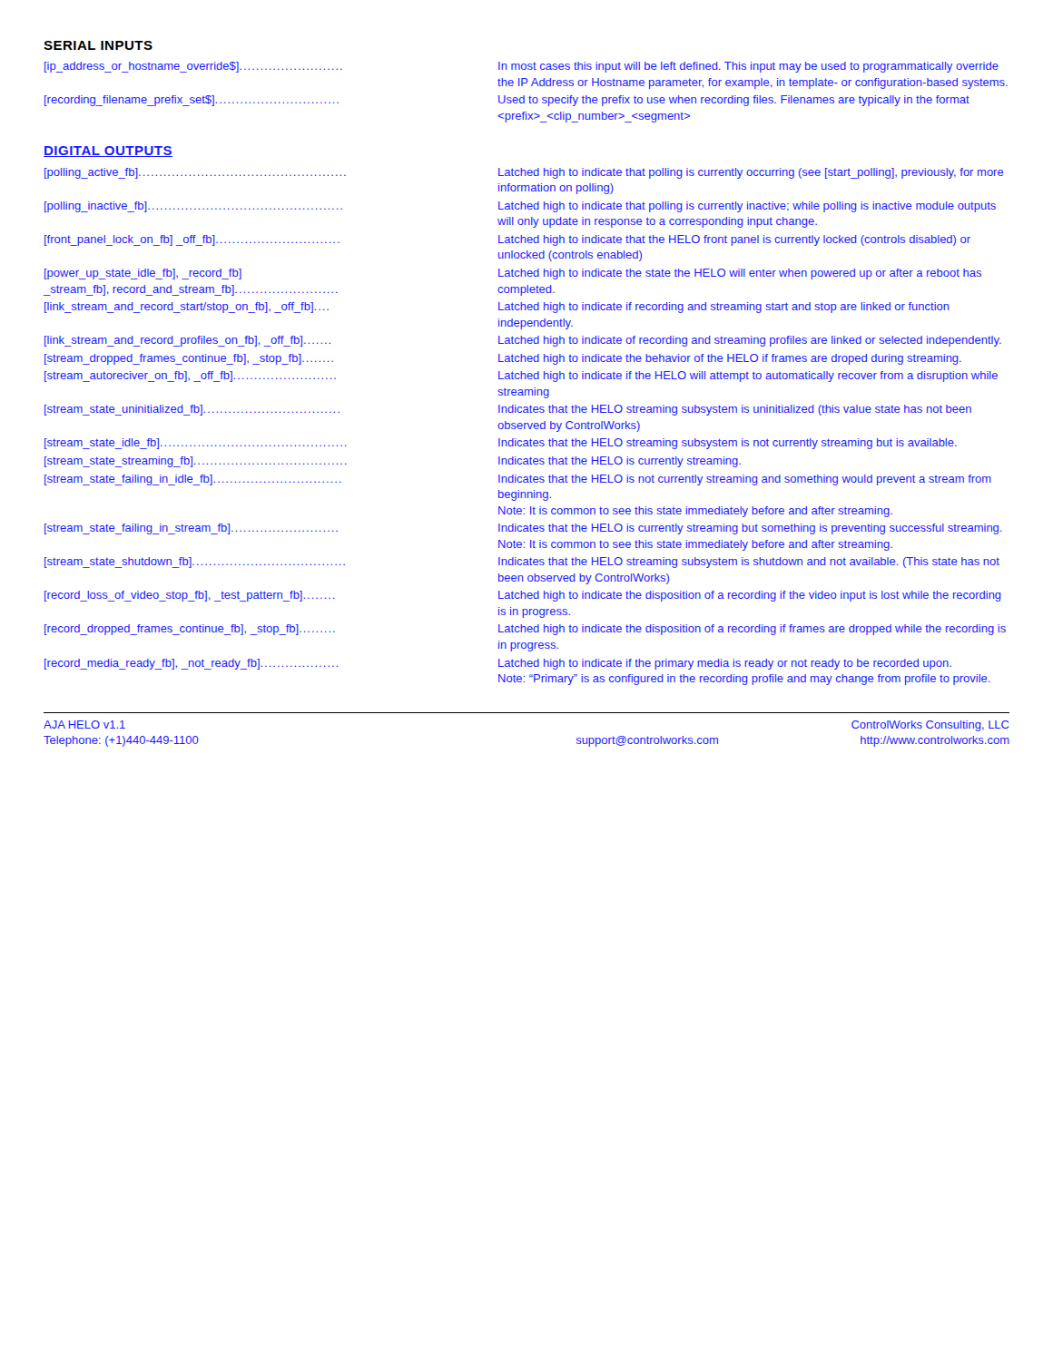SERIAL INPUTS
| [ip_address_or_hostname_override$] ......................... | In most cases this input will be left defined. This input may be used to programmatically override the IP Address or Hostname parameter, for example, in template- or configuration-based systems. |
| [recording_filename_prefix_set$] .............................. | Used to specify the prefix to use when recording files. Filenames are typically in the format <prefix>_<clip_number>_<segment> |
DIGITAL OUTPUTS
| [polling_active_fb] .................................................. | Latched high to indicate that polling is currently occurring (see [start_polling], previously, for more information on polling) |
| [polling_inactive_fb] ............................................... | Latched high to indicate that polling is currently inactive; while polling is inactive module outputs will only update in response to a corresponding input change. |
| [front_panel_lock_on_fb] _off_fb] .............................. | Latched high to indicate that the HELO front panel is currently locked (controls disabled) or unlocked (controls enabled) |
| [power_up_state_idle_fb], _record_fb] _stream_fb], record_and_stream_fb] ......................... | Latched high to indicate the state the HELO will enter when powered up or after a reboot has completed. |
| [link_stream_and_record_start/stop_on_fb], _off_fb] .... | Latched high to indicate if recording and streaming start and stop are linked or function independently. |
| [link_stream_and_record_profiles_on_fb], _off_fb] ....... | Latched high to indicate of recording and streaming profiles are linked or selected independently. |
| [stream_dropped_frames_continue_fb], _stop_fb] ........ | Latched high to indicate the behavior of the HELO if frames are droped during streaming. |
| [stream_autoreciver_on_fb], _off_fb] ......................... | Latched high to indicate if the HELO will attempt to automatically recover from a disruption while streaming |
| [stream_state_uninitialized_fb] ................................. | Indicates that the HELO streaming subsystem is uninitialized (this value state has not been observed by ControlWorks) |
| [stream_state_idle_fb] ............................................. | Indicates that the HELO streaming subsystem is not currently streaming but is available. |
| [stream_state_streaming_fb] ..................................... | Indicates that the HELO is currently streaming. |
| [stream_state_failing_in_idle_fb] ............................... | Indicates that the HELO is not currently streaming and something would prevent a stream from beginning. Note: It is common to see this state immediately before and after streaming. |
| [stream_state_failing_in_stream_fb] .......................... | Indicates that the HELO is currently streaming but something is preventing successful streaming. Note: It is common to see this state immediately before and after streaming. |
| [stream_state_shutdown_fb] ..................................... | Indicates that the HELO streaming subsystem is shutdown and not available. (This state has not been observed by ControlWorks) |
| [record_loss_of_video_stop_fb], _test_pattern_fb] ........ | Latched high to indicate the disposition of a recording if the video input is lost while the recording is in progress. |
| [record_dropped_frames_continue_fb], _stop_fb] ......... | Latched high to indicate the disposition of a recording if frames are dropped while the recording is in progress. |
| [record_media_ready_fb], _not_ready_fb] ................... | Latched high to indicate if the primary media is ready or not ready to be recorded upon. Note: “Primary” is as configured in the recording profile and may change from profile to provile. |
| AJA HELO v1.1 | ControlWorks Consulting, LLC |
| Telephone: (+1)440-449-1100 | / support@controlworks.com / http://www.controlworks.com / |